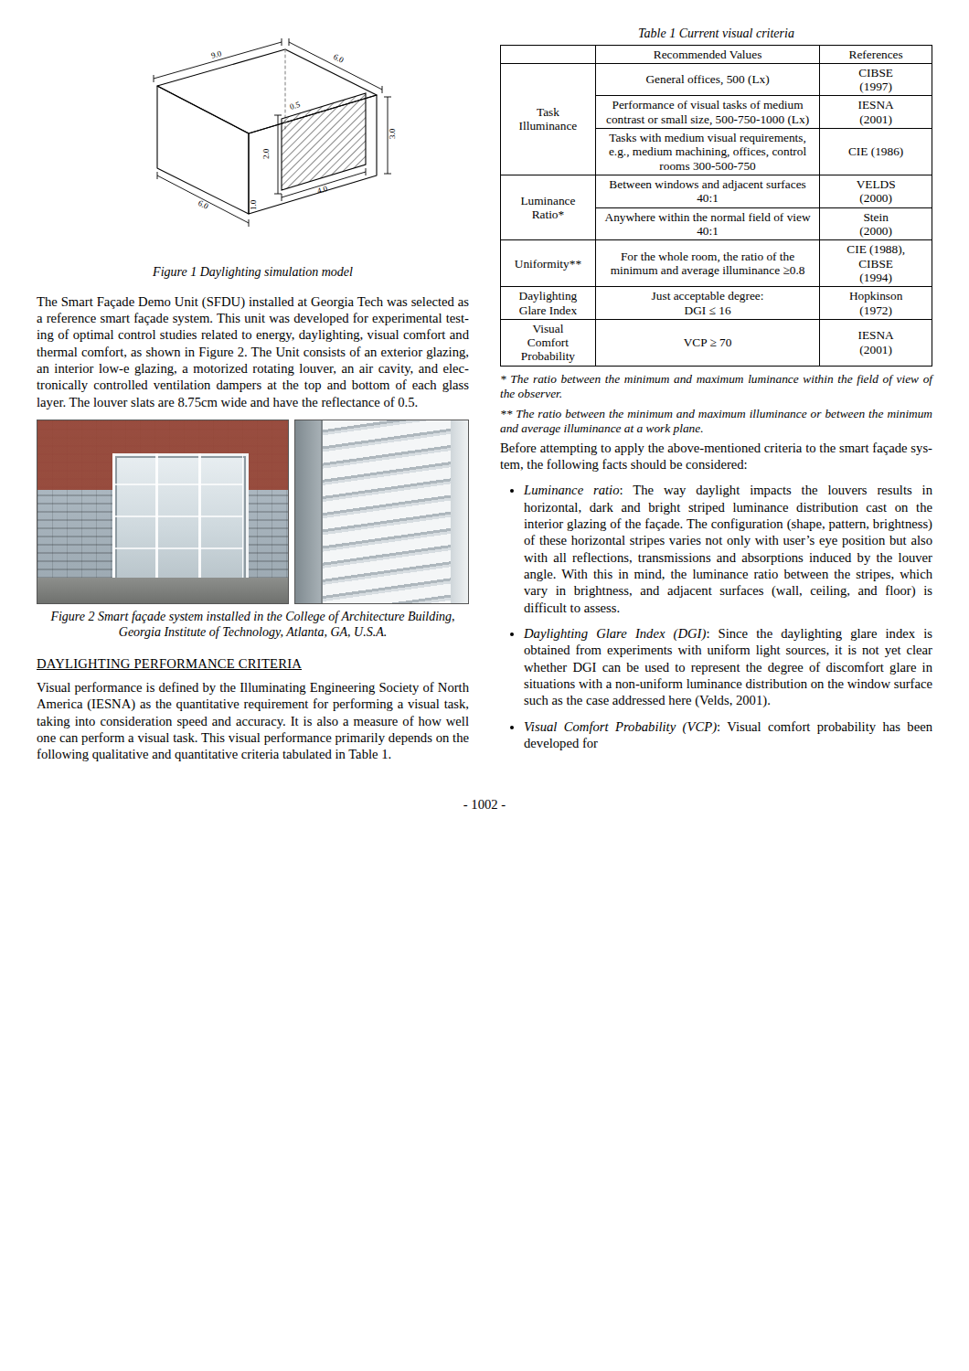9.0 6.0 3.0 6.0 2.0 4.0 1.0 0.5
Figure 1 Daylighting simulation model
The Smart Façade Demo Unit (SFDU) installed at Georgia Tech was selected as a reference smart façade system. This unit was developed for experimental testing of optimal control studies related to energy, daylighting, visual comfort and thermal comfort, as shown in Figure 2. The Unit consists of an exterior glazing, an interior low-e glazing, a motorized rotating louver, an air cavity, and electronically controlled ventilation dampers at the top and bottom of each glass layer. The louver slats are 8.75cm wide and have the reflectance of 0.5.
Figure 2 Smart façade system installed in the College of Architecture Building, Georgia Institute of Technology, Atlanta, GA, U.S.A.
Daylighting Performance Criteria
Visual performance is defined by the Illuminating Engineering Society of North America (IESNA) as the quantitative requirement for performing a visual task, taking into consideration speed and accuracy. It is also a measure of how well one can perform a visual task. This visual performance primarily depends on the following qualitative and quantitative criteria tabulated in Table 1.
Table 1 Current visual criteria
| | Recommended Values | References |
| --- | --- | --- |
| Task Illuminance | General offices, 500 (Lx) | CIBSE (1997) |
| Performance of visual tasks of medium contrast or small size, 500-750-1000 (Lx) | IESNA (2001) |
| Tasks with medium visual requirements, e.g., medium machining, offices, control rooms 300-500-750 | CIE (1986) |
| Luminance Ratio* | Between windows and adjacent surfaces 40:1 | VELDS (2000) |
| Anywhere within the normal field of view 40:1 | Stein (2000) |
| Uniformity** | For the whole room, the ratio of the minimum and average illuminance ≥0.8 | CIE (1988), CIBSE (1994) |
| Daylighting Glare Index | Just acceptable degree: DGI ≤ 16 | Hopkinson (1972) |
| Visual Comfort Probability | VCP ≥ 70 | IESNA (2001) |
* The ratio between the minimum and maximum luminance within the field of view of the observer.
** The ratio between the minimum and maximum illuminance or between the minimum and average illuminance at a work plane.
Before attempting to apply the above-mentioned criteria to the smart façade system, the following facts should be considered:
Luminance ratio: The way daylight impacts the louvers results in horizontal, dark and bright striped luminance distribution cast on the interior glazing of the façade. The configuration (shape, pattern, brightness) of these horizontal stripes varies not only with user’s eye position but also with all reflections, transmissions and absorptions induced by the louver angle. With this in mind, the luminance ratio between the stripes, which vary in brightness, and adjacent surfaces (wall, ceiling, and floor) is difficult to assess.
Daylighting Glare Index (DGI): Since the daylighting glare index is obtained from experiments with uniform light sources, it is not yet clear whether DGI can be used to represent the degree of discomfort glare in situations with a non-uniform luminance distribution on the window surface such as the case addressed here (Velds, 2001).
Visual Comfort Probability (VCP): Visual comfort probability has been developed for
- 1002 -